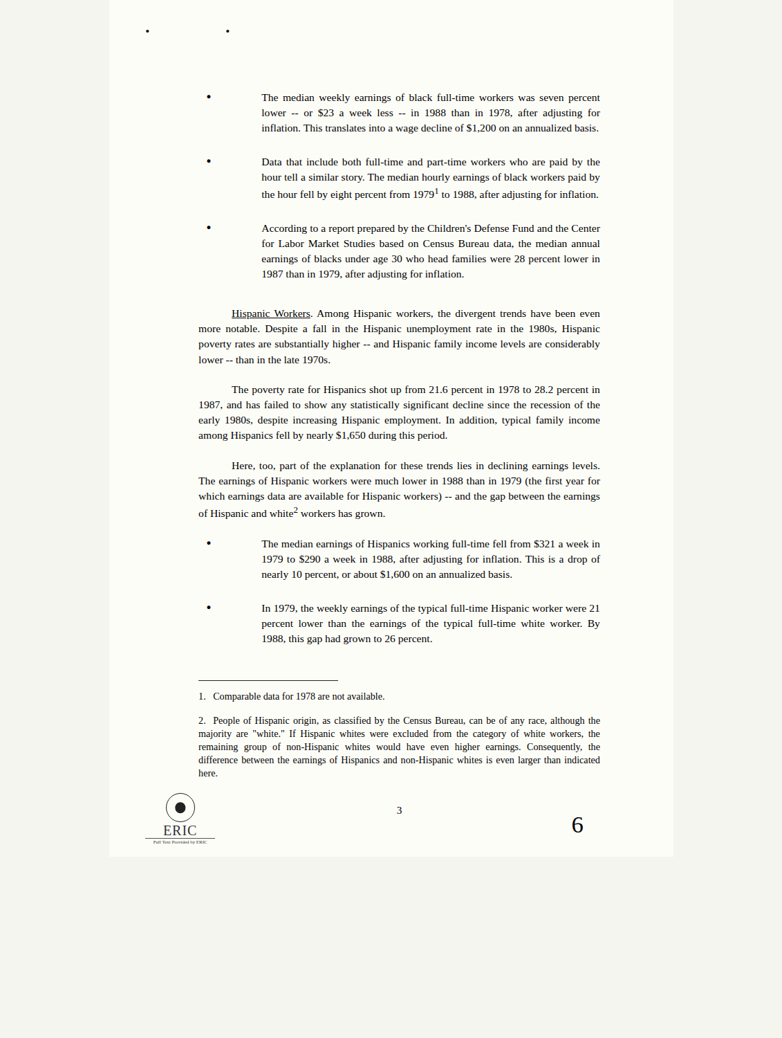• •
The median weekly earnings of black full-time workers was seven percent lower -- or $23 a week less -- in 1988 than in 1978, after adjusting for inflation. This translates into a wage decline of $1,200 on an annualized basis.
Data that include both full-time and part-time workers who are paid by the hour tell a similar story. The median hourly earnings of black workers paid by the hour fell by eight percent from 19791 to 1988, after adjusting for inflation.
According to a report prepared by the Children's Defense Fund and the Center for Labor Market Studies based on Census Bureau data, the median annual earnings of blacks under age 30 who head families were 28 percent lower in 1987 than in 1979, after adjusting for inflation.
Hispanic Workers. Among Hispanic workers, the divergent trends have been even more notable. Despite a fall in the Hispanic unemployment rate in the 1980s, Hispanic poverty rates are substantially higher -- and Hispanic family income levels are considerably lower -- than in the late 1970s.
The poverty rate for Hispanics shot up from 21.6 percent in 1978 to 28.2 percent in 1987, and has failed to show any statistically significant decline since the recession of the early 1980s, despite increasing Hispanic employment. In addition, typical family income among Hispanics fell by nearly $1,650 during this period.
Here, too, part of the explanation for these trends lies in declining earnings levels. The earnings of Hispanic workers were much lower in 1988 than in 1979 (the first year for which earnings data are available for Hispanic workers) -- and the gap between the earnings of Hispanic and white2 workers has grown.
The median earnings of Hispanics working full-time fell from $321 a week in 1979 to $290 a week in 1988, after adjusting for inflation. This is a drop of nearly 10 percent, or about $1,600 on an annualized basis.
In 1979, the weekly earnings of the typical full-time Hispanic worker were 21 percent lower than the earnings of the typical full-time white worker. By 1988, this gap had grown to 26 percent.
1. Comparable data for 1978 are not available.
2. People of Hispanic origin, as classified by the Census Bureau, can be of any race, although the majority are "white." If Hispanic whites were excluded from the category of white workers, the remaining group of non-Hispanic whites would have even higher earnings. Consequently, the difference between the earnings of Hispanics and non-Hispanic whites is even larger than indicated here.
3
ERIC
Full Text Provided by ERIC
6